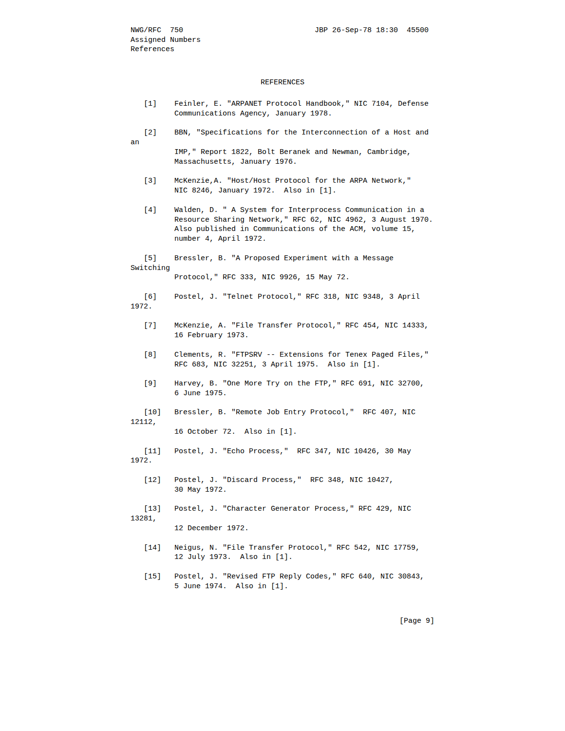NWG/RFC  750                              JBP 26-Sep-78 18:30  45500
Assigned Numbers
References
REFERENCES
   [1]    Feinler, E. "ARPANET Protocol Handbook," NIC 7104, Defense
          Communications Agency, January 1978.

   [2]    BBN, "Specifications for the Interconnection of a Host and an
          IMP," Report 1822, Bolt Beranek and Newman, Cambridge,
          Massachusetts, January 1976.

   [3]    McKenzie,A. "Host/Host Protocol for the ARPA Network,"
          NIC 8246, January 1972.  Also in [1].

   [4]    Walden, D. " A System for Interprocess Communication in a
          Resource Sharing Network," RFC 62, NIC 4962, 3 August 1970.
          Also published in Communications of the ACM, volume 15,
          number 4, April 1972.

   [5]    Bressler, B. "A Proposed Experiment with a Message Switching
          Protocol," RFC 333, NIC 9926, 15 May 72.

   [6]    Postel, J. "Telnet Protocol," RFC 318, NIC 9348, 3 April 1972.

   [7]    McKenzie, A. "File Transfer Protocol," RFC 454, NIC 14333,
          16 February 1973.

   [8]    Clements, R. "FTPSRV -- Extensions for Tenex Paged Files,"
          RFC 683, NIC 32251, 3 April 1975.  Also in [1].

   [9]    Harvey, B. "One More Try on the FTP," RFC 691, NIC 32700,
          6 June 1975.

   [10]   Bressler, B. "Remote Job Entry Protocol,"  RFC 407, NIC 12112,
          16 October 72.  Also in [1].

   [11]   Postel, J. "Echo Process,"  RFC 347, NIC 10426, 30 May 1972.

   [12]   Postel, J. "Discard Process,"  RFC 348, NIC 10427,
          30 May 1972.

   [13]   Postel, J. "Character Generator Process," RFC 429, NIC 13281,
          12 December 1972.

   [14]   Neigus, N. "File Transfer Protocol," RFC 542, NIC 17759,
          12 July 1973.  Also in [1].

   [15]   Postel, J. "Revised FTP Reply Codes," RFC 640, NIC 30843,
          5 June 1974.  Also in [1].
[Page 9]